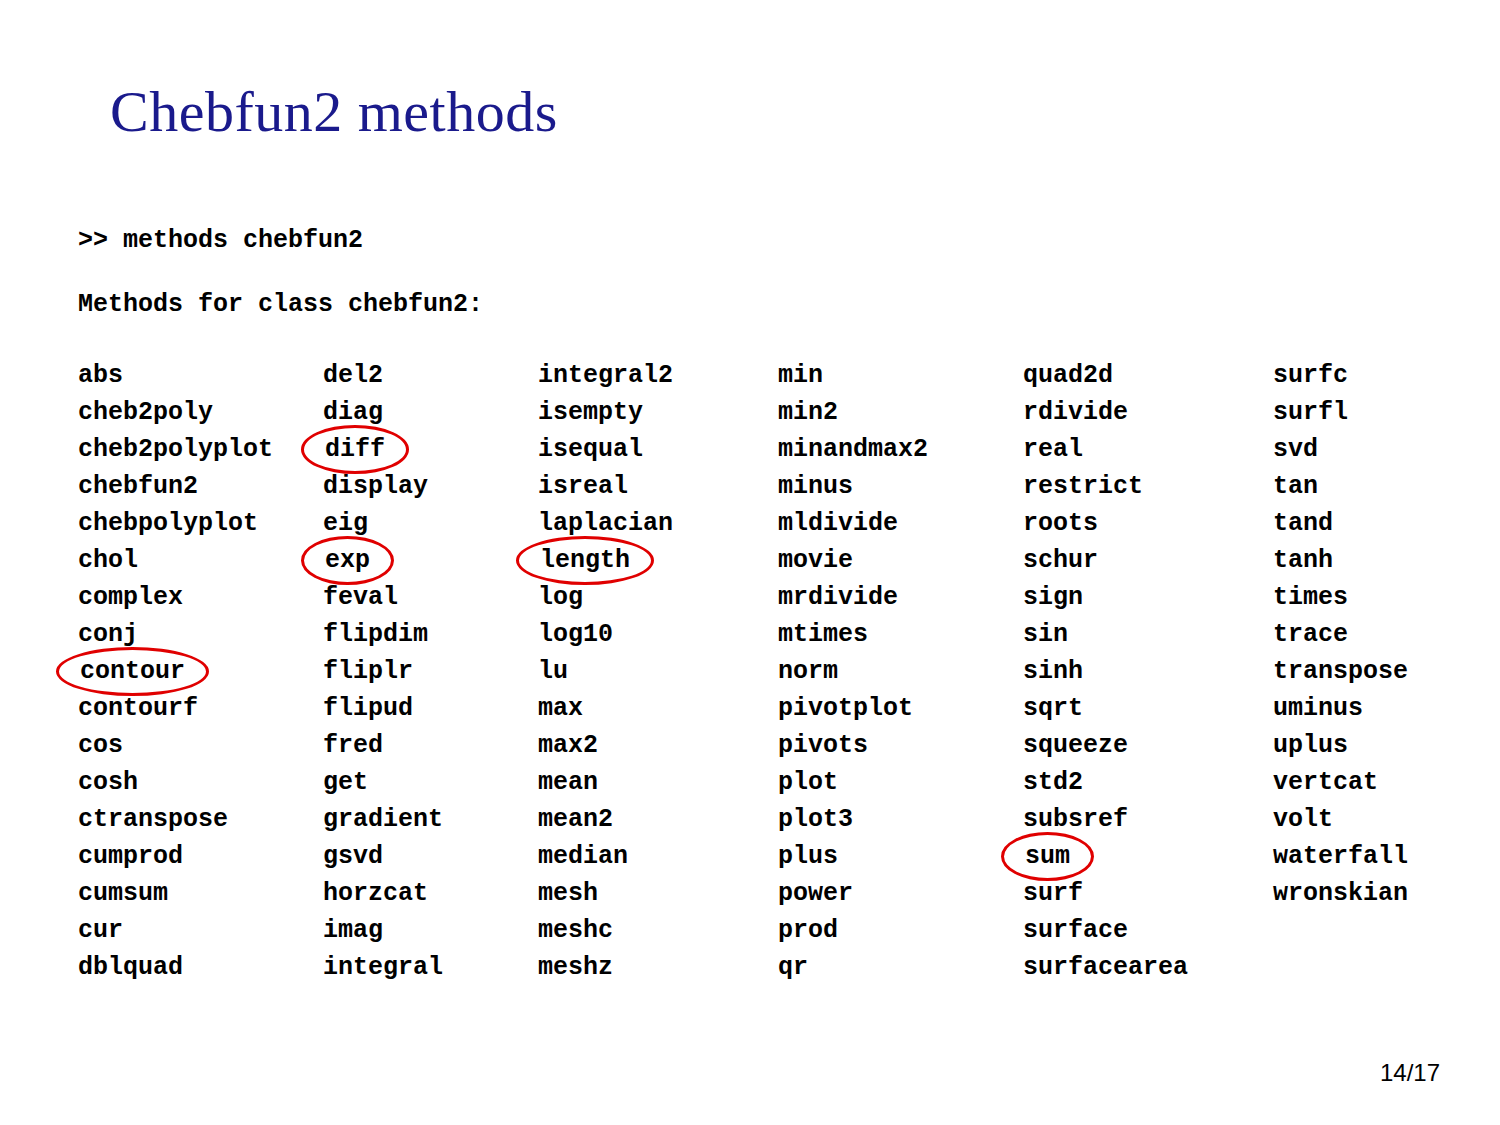Chebfun2 methods
>> methods chebfun2 Methods for class chebfun2:
| abs | del2 | integral2 | min | quad2d | surfc |
| cheb2poly | diag | isempty | min2 | rdivide | surfl |
| cheb2polyplot | diff | isequal | minandmax2 | real | svd |
| chebfun2 | display | isreal | minus | restrict | tan |
| chebpolyplot | eig | laplacian | mldivide | roots | tand |
| chol | exp | length | movie | schur | tanh |
| complex | feval | log | mrdivide | sign | times |
| conj | flipdim | log10 | mtimes | sin | trace |
| contour | fliplr | lu | norm | sinh | transpose |
| contourf | flipud | max | pivotplot | sqrt | uminus |
| cos | fred | max2 | pivots | squeeze | uplus |
| cosh | get | mean | plot | std2 | vertcat |
| ctranspose | gradient | mean2 | plot3 | subsref | volt |
| cumprod | gsvd | median | plus | sum | waterfall |
| cumsum | horzcat | mesh | power | surf | wronskian |
| cur | imag | meshc | prod | surface | |
| dblquad | integral | meshz | qr | surfacearea | |
14/17